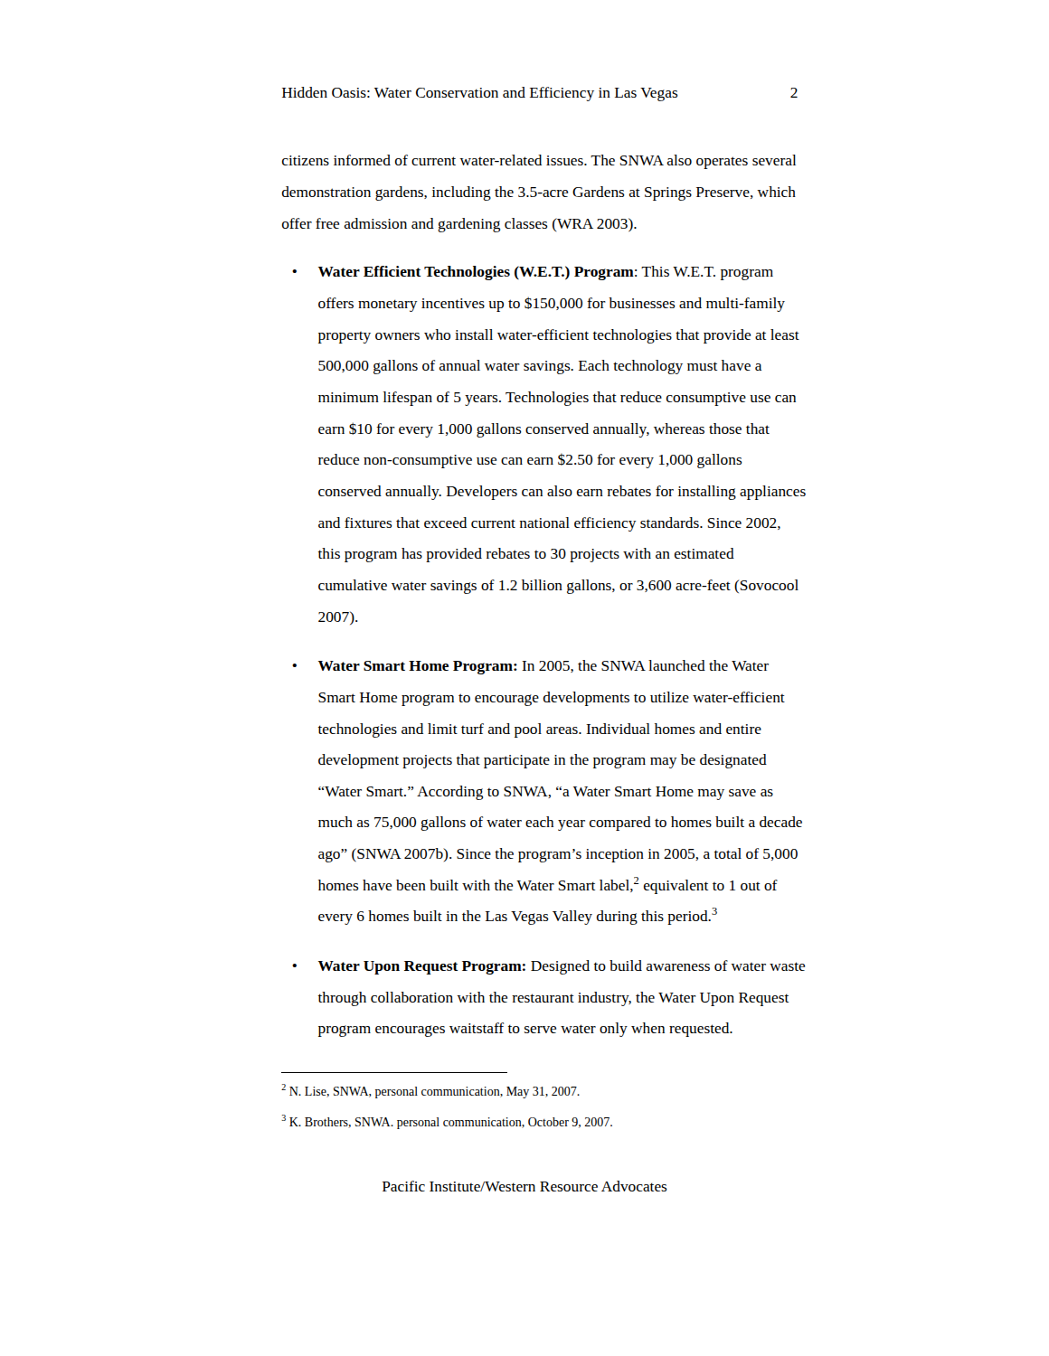Hidden Oasis: Water Conservation and Efficiency in Las Vegas 2
citizens informed of current water-related issues. The SNWA also operates several demonstration gardens, including the 3.5-acre Gardens at Springs Preserve, which offer free admission and gardening classes (WRA 2003).
Water Efficient Technologies (W.E.T.) Program: This W.E.T. program offers monetary incentives up to $150,000 for businesses and multi-family property owners who install water-efficient technologies that provide at least 500,000 gallons of annual water savings. Each technology must have a minimum lifespan of 5 years. Technologies that reduce consumptive use can earn $10 for every 1,000 gallons conserved annually, whereas those that reduce non-consumptive use can earn $2.50 for every 1,000 gallons conserved annually. Developers can also earn rebates for installing appliances and fixtures that exceed current national efficiency standards. Since 2002, this program has provided rebates to 30 projects with an estimated cumulative water savings of 1.2 billion gallons, or 3,600 acre-feet (Sovocool 2007).
Water Smart Home Program: In 2005, the SNWA launched the Water Smart Home program to encourage developments to utilize water-efficient technologies and limit turf and pool areas. Individual homes and entire development projects that participate in the program may be designated “Water Smart.” According to SNWA, “a Water Smart Home may save as much as 75,000 gallons of water each year compared to homes built a decade ago” (SNWA 2007b). Since the program’s inception in 2005, a total of 5,000 homes have been built with the Water Smart label,2 equivalent to 1 out of every 6 homes built in the Las Vegas Valley during this period.3
Water Upon Request Program: Designed to build awareness of water waste through collaboration with the restaurant industry, the Water Upon Request program encourages waitstaff to serve water only when requested.
2 N. Lise, SNWA, personal communication, May 31, 2007.
3 K. Brothers, SNWA. personal communication, October 9, 2007.
Pacific Institute/Western Resource Advocates